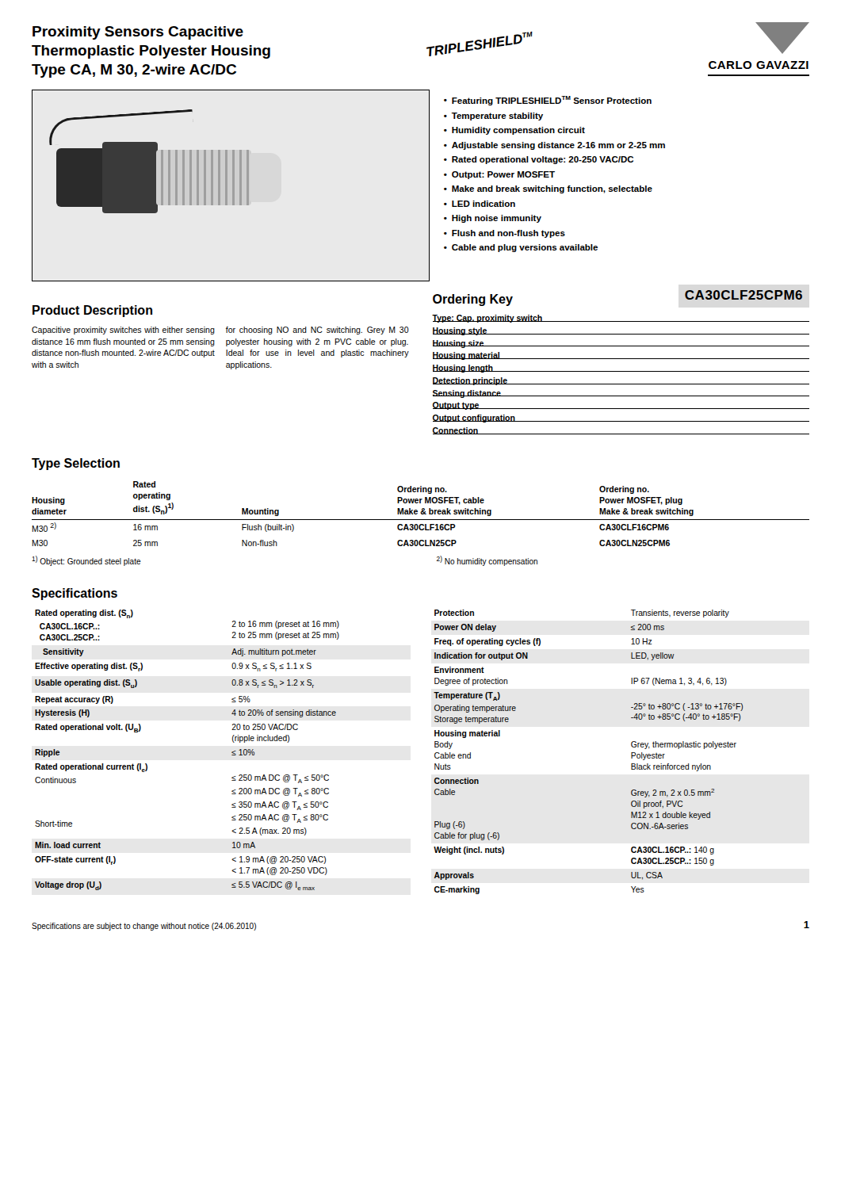Proximity Sensors Capacitive
Thermoplastic Polyester Housing
Type CA, M 30, 2-wire AC/DC
TRIPLESHIELDTM
CARLO GAVAZZI
Featuring TRIPLESHIELDTM Sensor Protection
Temperature stability
Humidity compensation circuit
Adjustable sensing distance 2-16 mm or 2-25 mm
Rated operational voltage: 20-250 VAC/DC
Output: Power MOSFET
Make and break switching function, selectable
LED indication
High noise immunity
Flush and non-flush types
Cable and plug versions available
Product Description
Capacitive proximity switches with either sensing distance 16 mm flush mounted or 25 mm sensing distance non-flush mounted. 2-wire AC/DC output with a switch
for choosing NO and NC switching. Grey M 30 polyester housing with 2 m PVC cable or plug. Ideal for use in level and plastic machinery applications.
Ordering Key
CA30CLF25CPM6
Type: Cap. proximity switch
Housing style
Housing size
Housing material
Housing length
Detection principle
Sensing distance
Output type
Output configuration
Connection
Type Selection
| Housing diameter | Rated operating dist. (S n ) 1) | Mounting | Ordering no. Power MOSFET, cable Make & break switching | Ordering no. Power MOSFET, plug Make & break switching |
| --- | --- | --- | --- | --- |
| M30 2) | 16 mm | Flush (built-in) | CA30CLF16CP | CA30CLF16CPM6 |
| M30 | 25 mm | Non-flush | CA30CLN25CP | CA30CLN25CPM6 |
1) Object: Grounded steel plate
2) No humidity compensation
Specifications
| Rated operating dist. (S n ) CA30CL.16CP..: CA30CL.25CP..: | 2 to 16 mm (preset at 16 mm) 2 to 25 mm (preset at 25 mm) |
| Sensitivity | Adj. multiturn pot.meter |
| Effective operating dist. (S r ) | 0.9 x S n ≤ S r ≤ 1.1 x S |
| Usable operating dist. (S u ) | 0.8 x S r ≤ S n > 1.2 x S r |
| Repeat accuracy (R) | ≤ 5% |
| Hysteresis (H) | 4 to 20% of sensing distance |
| Rated operational volt. (U B ) | 20 to 250 VAC/DC (ripple included) |
| Ripple | ≤ 10% |
| Rated operational current (I e ) Continuous Short-time | ≤ 250 mA DC @ T A ≤ 50°C ≤ 200 mA DC @ T A ≤ 80°C ≤ 350 mA AC @ T A ≤ 50°C ≤ 250 mA AC @ T A ≤ 80°C < 2.5 A (max. 20 ms) |
| Min. load current | 10 mA |
| OFF-state current (I r ) | < 1.9 mA (@ 20-250 VAC) < 1.7 mA (@ 20-250 VDC) |
| Voltage drop (U d ) | ≤ 5.5 VAC/DC @ I e max |
| Protection | Transients, reverse polarity |
| Power ON delay | ≤ 200 ms |
| Freq. of operating cycles (f) | 10 Hz |
| Indication for output ON | LED, yellow |
| Environment Degree of protection | IP 67 (Nema 1, 3, 4, 6, 13) |
| Temperature (T A ) Operating temperature Storage temperature | -25° to +80°C ( -13° to +176°F) -40° to +85°C (-40° to +185°F) |
| Housing material Body Cable end Nuts | Grey, thermoplastic polyester Polyester Black reinforced nylon |
| Connection Cable Plug (-6) Cable for plug (-6) | Grey, 2 m, 2 x 0.5 mm 2 Oil proof, PVC M12 x 1 double keyed CON.-6A-series |
| Weight (incl. nuts) | CA30CL.16CP..: 140 g CA30CL.25CP..: 150 g |
| Approvals | UL, CSA |
| CE-marking | Yes |
Specifications are subject to change without notice (24.06.2010)
1